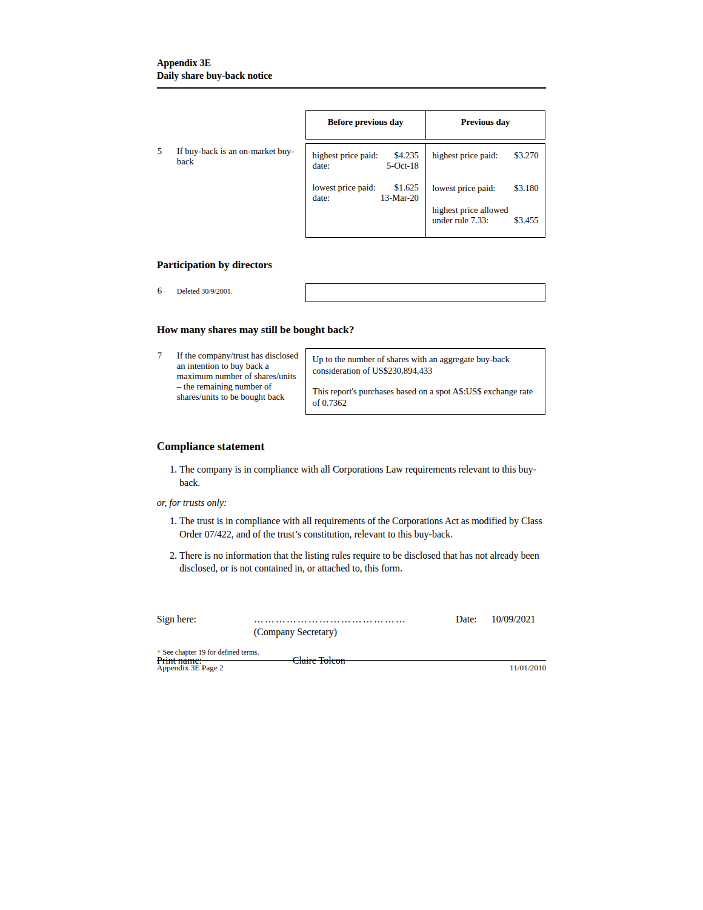Appendix 3E
Daily share buy-back notice
| | | / Before previous day / Previous day / |
| 5 | If buy-back is an on-market buy-back | / highest price paid: $4.235 date: 5-Oct-18 lowest price paid: $1.625 date: 13-Mar-20 / highest price paid: $3.270 lowest price paid: $3.180 highest price allowed under rule 7.33: $3.455 / |
Participation by directors
| 6 | Deleted 30/9/2001. | |
How many shares may still be bought back?
| 7 | If the company/trust has disclosed an intention to buy back a maximum number of shares/units – the remaining number of shares/units to be bought back | Up to the number of shares with an aggregate buy-back consideration of US$230,894,433 This report's purchases based on a spot A$:US$ exchange rate of 0.7362 |
Compliance statement
The company is in compliance with all Corporations Law requirements relevant to this buy-back.
or, for trusts only:
The trust is in compliance with all requirements of the Corporations Act as modified by Class Order 07/422, and of the trust’s constitution, relevant to this buy-back.
There is no information that the listing rules require to be disclosed that has not already been disclosed, or is not contained in, or attached to, this form.
Sign here: …………………………………… Date: 10/09/2021
(Company Secretary)
Print name: Claire Tolcon
+ See chapter 19 for defined terms.
Appendix 3E Page 2 11/01/2010